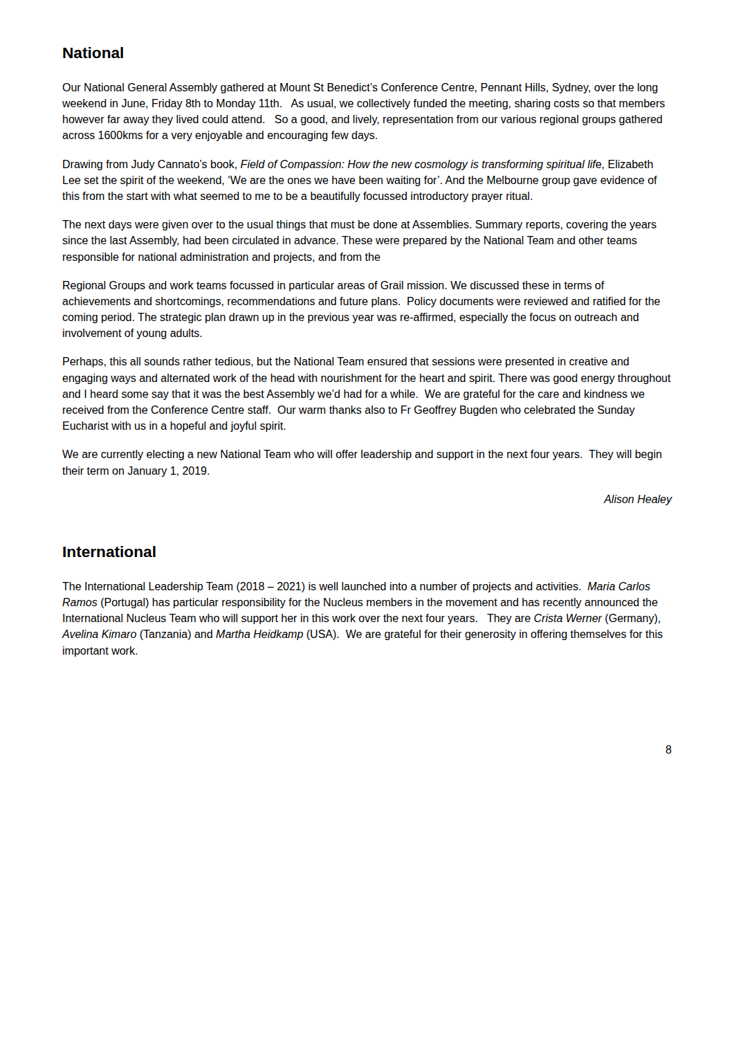National
Our National General Assembly gathered at Mount St Benedict’s Conference Centre, Pennant Hills, Sydney, over the long weekend in June, Friday 8th to Monday 11th. As usual, we collectively funded the meeting, sharing costs so that members however far away they lived could attend. So a good, and lively, representation from our various regional groups gathered across 1600kms for a very enjoyable and encouraging few days.
Drawing from Judy Cannato’s book, Field of Compassion: How the new cosmology is transforming spiritual life, Elizabeth Lee set the spirit of the weekend, ‘We are the ones we have been waiting for’. And the Melbourne group gave evidence of this from the start with what seemed to me to be a beautifully focussed introductory prayer ritual.
The next days were given over to the usual things that must be done at Assemblies. Summary reports, covering the years since the last Assembly, had been circulated in advance. These were prepared by the National Team and other teams responsible for national administration and projects, and from the
Regional Groups and work teams focussed in particular areas of Grail mission. We discussed these in terms of achievements and shortcomings, recommendations and future plans. Policy documents were reviewed and ratified for the coming period. The strategic plan drawn up in the previous year was re-affirmed, especially the focus on outreach and involvement of young adults.
Perhaps, this all sounds rather tedious, but the National Team ensured that sessions were presented in creative and engaging ways and alternated work of the head with nourishment for the heart and spirit. There was good energy throughout and I heard some say that it was the best Assembly we’d had for a while. We are grateful for the care and kindness we received from the Conference Centre staff. Our warm thanks also to Fr Geoffrey Bugden who celebrated the Sunday Eucharist with us in a hopeful and joyful spirit.
We are currently electing a new National Team who will offer leadership and support in the next four years. They will begin their term on January 1, 2019.
Alison Healey
International
The International Leadership Team (2018 – 2021) is well launched into a number of projects and activities. Maria Carlos Ramos (Portugal) has particular responsibility for the Nucleus members in the movement and has recently announced the International Nucleus Team who will support her in this work over the next four years. They are Crista Werner (Germany), Avelina Kimaro (Tanzania) and Martha Heidkamp (USA). We are grateful for their generosity in offering themselves for this important work.
8